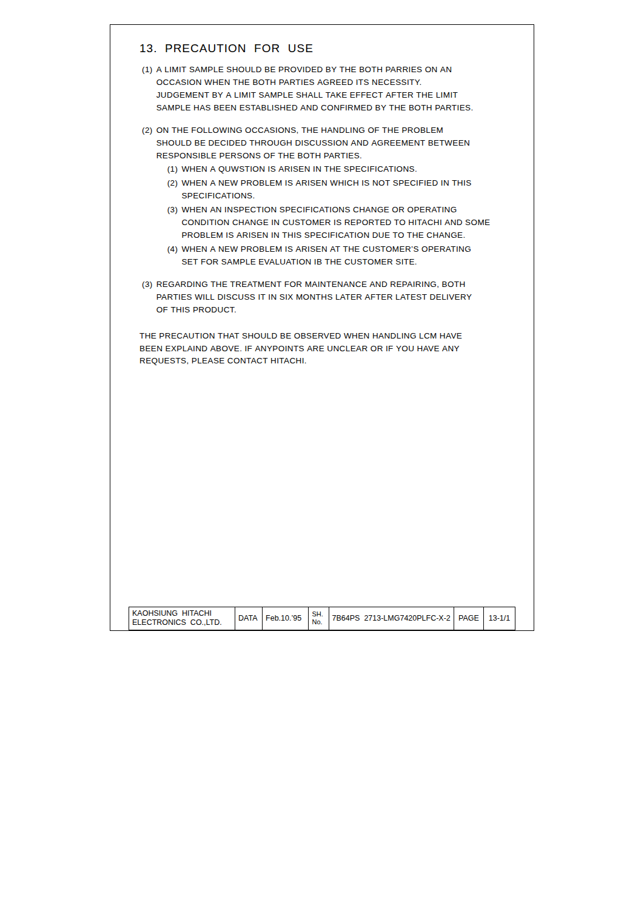13. PRECAUTION FOR USE
(1)
A LIMIT SAMPLE SHOULD BE PROVIDED BY THE BOTH PARRIES ON AN OCCASION WHEN THE BOTH PARTIES AGREED ITS NECESSITY.
JUDGEMENT BY A LIMIT SAMPLE SHALL TAKE EFFECT AFTER THE LIMIT SAMPLE HAS BEEN ESTABLISHED AND CONFIRMED BY THE BOTH PARTIES.
(2)
ON THE FOLLOWING OCCASIONS, THE HANDLING OF THE PROBLEM SHOULD BE DECIDED THROUGH DISCUSSION AND AGREEMENT BETWEEN RESPONSIBLE PERSONS OF THE BOTH PARTIES.
(1)
WHEN A QUWSTION IS ARISEN IN THE SPECIFICATIONS.
(2)
WHEN A NEW PROBLEM IS ARISEN WHICH IS NOT SPECIFIED IN THIS SPECIFICATIONS.
(3)
WHEN AN INSPECTION SPECIFICATIONS CHANGE OR OPERATING CONDITION CHANGE IN CUSTOMER IS REPORTED TO HITACHI AND SOME PROBLEM IS ARISEN IN THIS SPECIFICATION DUE TO THE CHANGE.
(4)
WHEN A NEW PROBLEM IS ARISEN AT THE CUSTOMER’S OPERATING SET FOR SAMPLE EVALUATION IB THE CUSTOMER SITE.
(3)
REGARDING THE TREATMENT FOR MAINTENANCE AND REPAIRING, BOTH PARTIES WILL DISCUSS IT IN SIX MONTHS LATER AFTER LATEST DELIVERY OF THIS PRODUCT.
THE PRECAUTION THAT SHOULD BE OBSERVED WHEN HANDLING LCM HAVE BEEN EXPLAIND ABOVE. IF ANYPOINTS ARE UNCLEAR OR IF YOU HAVE ANY REQUESTS, PLEASE CONTACT HITACHI.
| KAOHSIUNG HITACHI ELECTRONICS CO.,LTD. | DATA | Feb.10.’95 | SH. No. | 7B64PS 2713-LMG7420PLFC-X-2 | PAGE | 13-1/1 |